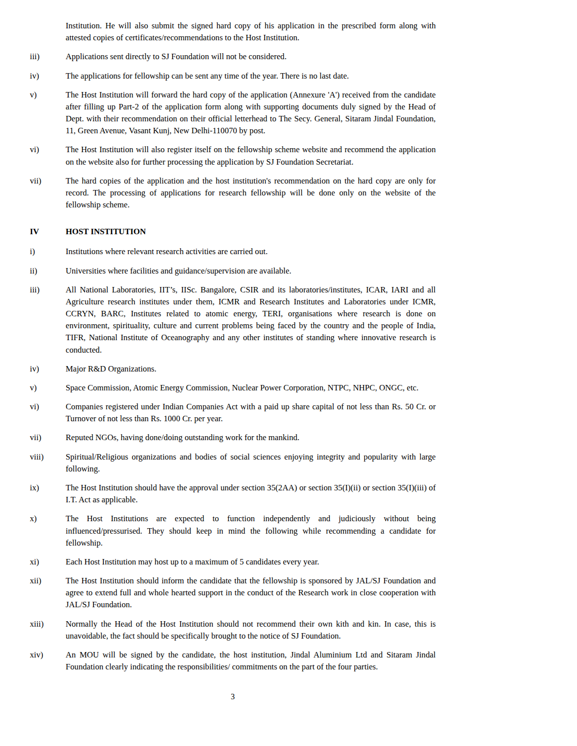Institution. He will also submit the signed hard copy of his application in the prescribed form along with attested copies of certificates/recommendations to the Host Institution.
iii) Applications sent directly to SJ Foundation will not be considered.
iv) The applications for fellowship can be sent any time of the year. There is no last date.
v) The Host Institution will forward the hard copy of the application (Annexure 'A') received from the candidate after filling up Part-2 of the application form along with supporting documents duly signed by the Head of Dept. with their recommendation on their official letterhead to The Secy. General, Sitaram Jindal Foundation, 11, Green Avenue, Vasant Kunj, New Delhi-110070 by post.
vi) The Host Institution will also register itself on the fellowship scheme website and recommend the application on the website also for further processing the application by SJ Foundation Secretariat.
vii) The hard copies of the application and the host institution's recommendation on the hard copy are only for record. The processing of applications for research fellowship will be done only on the website of the fellowship scheme.
IVHOST INSTITUTION
i) Institutions where relevant research activities are carried out.
ii) Universities where facilities and guidance/supervision are available.
iii) All National Laboratories, IIT’s, IISc. Bangalore, CSIR and its laboratories/institutes, ICAR, IARI and all Agriculture research institutes under them, ICMR and Research Institutes and Laboratories under ICMR, CCRYN, BARC, Institutes related to atomic energy, TERI, organisations where research is done on environment, spirituality, culture and current problems being faced by the country and the people of India, TIFR, National Institute of Oceanography and any other institutes of standing where innovative research is conducted.
iv) Major R&D Organizations.
v) Space Commission, Atomic Energy Commission, Nuclear Power Corporation, NTPC, NHPC, ONGC, etc.
vi) Companies registered under Indian Companies Act with a paid up share capital of not less than Rs. 50 Cr. or Turnover of not less than Rs. 1000 Cr. per year.
vii) Reputed NGOs, having done/doing outstanding work for the mankind.
viii) Spiritual/Religious organizations and bodies of social sciences enjoying integrity and popularity with large following.
ix) The Host Institution should have the approval under section 35(2AA) or section 35(I)(ii) or section 35(I)(iii) of I.T. Act as applicable.
x) The Host Institutions are expected to function independently and judiciously without being influenced/pressurised. They should keep in mind the following while recommending a candidate for fellowship.
xi) Each Host Institution may host up to a maximum of 5 candidates every year.
xii) The Host Institution should inform the candidate that the fellowship is sponsored by JAL/SJ Foundation and agree to extend full and whole hearted support in the conduct of the Research work in close cooperation with JAL/SJ Foundation.
xiii) Normally the Head of the Host Institution should not recommend their own kith and kin. In case, this is unavoidable, the fact should be specifically brought to the notice of SJ Foundation.
xiv) An MOU will be signed by the candidate, the host institution, Jindal Aluminium Ltd and Sitaram Jindal Foundation clearly indicating the responsibilities/ commitments on the part of the four parties.
3